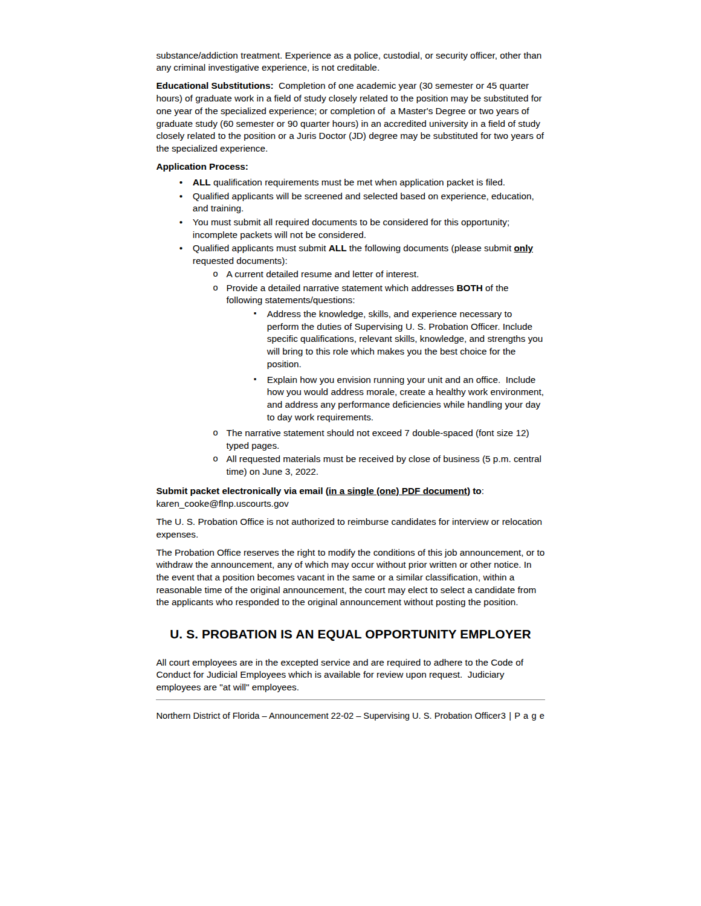substance/addiction treatment. Experience as a police, custodial, or security officer, other than any criminal investigative experience, is not creditable.
Educational Substitutions: Completion of one academic year (30 semester or 45 quarter hours) of graduate work in a field of study closely related to the position may be substituted for one year of the specialized experience; or completion of a Master's Degree or two years of graduate study (60 semester or 90 quarter hours) in an accredited university in a field of study closely related to the position or a Juris Doctor (JD) degree may be substituted for two years of the specialized experience.
Application Process:
ALL qualification requirements must be met when application packet is filed.
Qualified applicants will be screened and selected based on experience, education, and training.
You must submit all required documents to be considered for this opportunity; incomplete packets will not be considered.
Qualified applicants must submit ALL the following documents (please submit only requested documents):
A current detailed resume and letter of interest.
Provide a detailed narrative statement which addresses BOTH of the following statements/questions:
Address the knowledge, skills, and experience necessary to perform the duties of Supervising U. S. Probation Officer. Include specific qualifications, relevant skills, knowledge, and strengths you will bring to this role which makes you the best choice for the position.
Explain how you envision running your unit and an office. Include how you would address morale, create a healthy work environment, and address any performance deficiencies while handling your day to day work requirements.
The narrative statement should not exceed 7 double-spaced (font size 12) typed pages.
All requested materials must be received by close of business (5 p.m. central time) on June 3, 2022.
Submit packet electronically via email (in a single (one) PDF document) to: karen_cooke@flnp.uscourts.gov
The U. S. Probation Office is not authorized to reimburse candidates for interview or relocation expenses.
The Probation Office reserves the right to modify the conditions of this job announcement, or to withdraw the announcement, any of which may occur without prior written or other notice. In the event that a position becomes vacant in the same or a similar classification, within a reasonable time of the original announcement, the court may elect to select a candidate from the applicants who responded to the original announcement without posting the position.
U. S. PROBATION IS AN EQUAL OPPORTUNITY EMPLOYER
All court employees are in the excepted service and are required to adhere to the Code of Conduct for Judicial Employees which is available for review upon request. Judiciary employees are "at will" employees.
Northern District of Florida – Announcement 22-02 – Supervising U. S. Probation Officer 3 | P a g e